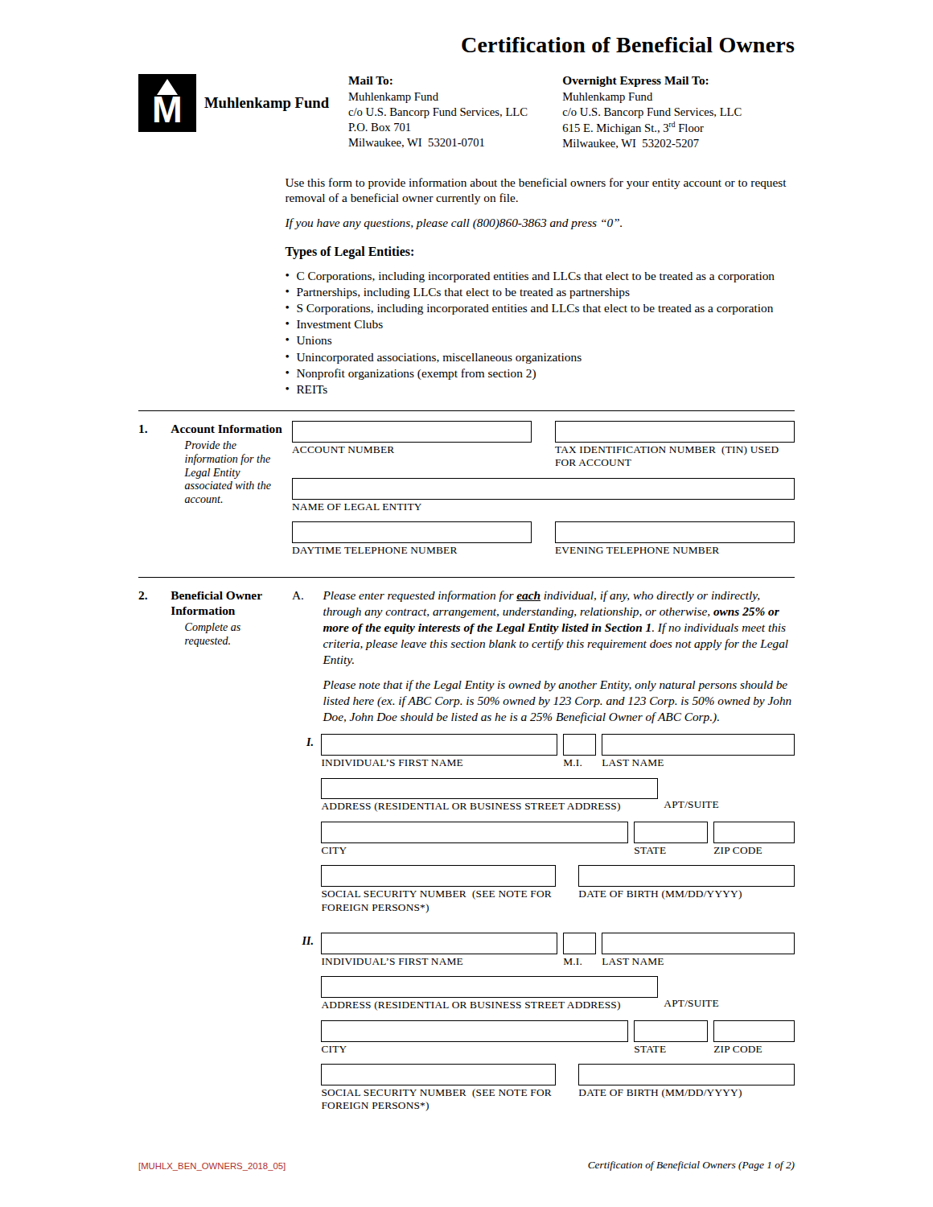Certification of Beneficial Owners
M
Muhlenkamp Fund
Mail To:
Muhlenkamp Fund
c/o U.S. Bancorp Fund Services, LLC
P.O. Box 701
Milwaukee, WI 53201-0701
Overnight Express Mail To:
Muhlenkamp Fund
c/o U.S. Bancorp Fund Services, LLC
615 E. Michigan St., 3rd Floor
Milwaukee, WI 53202-5207
Use this form to provide information about the beneficial owners for your entity account or to request removal of a beneficial owner currently on file.
If you have any questions, please call (800)860-3863 and press “0”.
Types of Legal Entities:
C Corporations, including incorporated entities and LLCs that elect to be treated as a corporation
Partnerships, including LLCs that elect to be treated as partnerships
S Corporations, including incorporated entities and LLCs that elect to be treated as a corporation
Investment Clubs
Unions
Unincorporated associations, miscellaneous organizations
Nonprofit organizations (exempt from section 2)
REITs
1.
Account Information Provide the information for the Legal Entity associated with the account.
Account Number
Tax Identification Number (TIN) used for account
Name of Legal Entity
Daytime Telephone Number
Evening Telephone Number
2.
Beneficial Owner Information Complete as requested.
A.
Please enter requested information for each individual, if any, who directly or indirectly, through any contract, arrangement, understanding, relationship, or otherwise, owns 25% or more of the equity interests of the Legal Entity listed in Section 1. If no individuals meet this criteria, please leave this section blank to certify this requirement does not apply for the Legal Entity.
Please note that if the Legal Entity is owned by another Entity, only natural persons should be listed here (ex. if ABC Corp. is 50% owned by 123 Corp. and 123 Corp. is 50% owned by John Doe, John Doe should be listed as he is a 25% Beneficial Owner of ABC Corp.).
I.
Individual’s First Name
M.I.
Last Name
Address (Residential or Business Street Address)
Apt/Suite
City
State
Zip Code
Social Security Number (see note for foreign persons*)
Date of Birth (mm/dd/yyyy)
II.
Individual’s First Name
M.I.
Last Name
Address (Residential or Business Street Address)
Apt/Suite
City
State
Zip Code
Social Security Number (see note for foreign persons*)
Date of Birth (mm/dd/yyyy)
[MUHLX_BEN_OWNERS_2018_05] Certification of Beneficial Owners (Page 1 of 2)